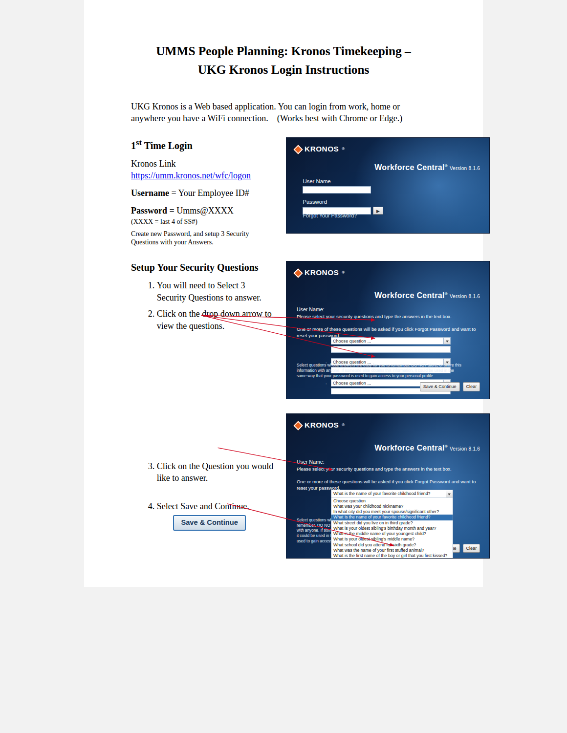UMMS People Planning: Kronos Timekeeping – UKG Kronos Login Instructions
UKG Kronos is a Web based application. You can login from work, home or anywhere you have a WiFi connection. – (Works best with Chrome or Edge.)
1st Time Login
Kronos Link
https://umm.kronos.net/wfc/logon
Username = Your Employee ID#
Password = Umms@XXXX
(XXXX = last 4 of SS#)
Create new Password, and setup 3 Security Questions with your Answers.
KRONOS®
Workforce Central®Version 8.1.6
User Name
Password
▶
Forgot Your Password?
Setup Your Security Questions
You will need to Select 3 Security Questions to answer.
Click on the drop down arrow to view the questions.
KRONOS®
Workforce Central®Version 8.1.6
User Name:
Please select your security questions and type the answers in the text box.
One or more of these questions will be asked if you click Forgot Password and want to reset your password.
Choose question ...
·
Choose question ...
·
Choose question ...
Select questions whose answers are easy for you to remember. DO NOT store, or share this information with anyone. If someone else obtains this information, it could be used in the same way that your password is used to gain access to your personal profile.
Save & Continue
Clear
Click on the Question you would like to answer.
Select Save and Continue.
Save & Continue
KRONOS®
Workforce Central®Version 8.1.6
User Name:
Please select your security questions and type the answers in the text box.
One or more of these questions will be asked if you click Forgot Password and want to reset your password.
What is the name of your favorite childhood friend?
Choose question
What was your childhood nickname?
In what city did you meet your spouse/significant other?
What is the name of your favorite childhood friend?
What street did you live on in third grade?
What is your oldest sibling's birthday month and year?
What is the middle name of your youngest child?
What is your oldest sibling's middle name?
What school did you attend for sixth grade?
What was the name of your first stuffed animal?
What is the first name of the boy or girl that you first kissed?
What was the name of your elementary / primary school?
In what town was your first job?
Select questions whose answers are easy for you to remember. DO NOT store, or share this information with anyone. If someone else obtains this information, it could be used in the same way that your password is used to gain access to your personal profile.
Save & Continue
Clear